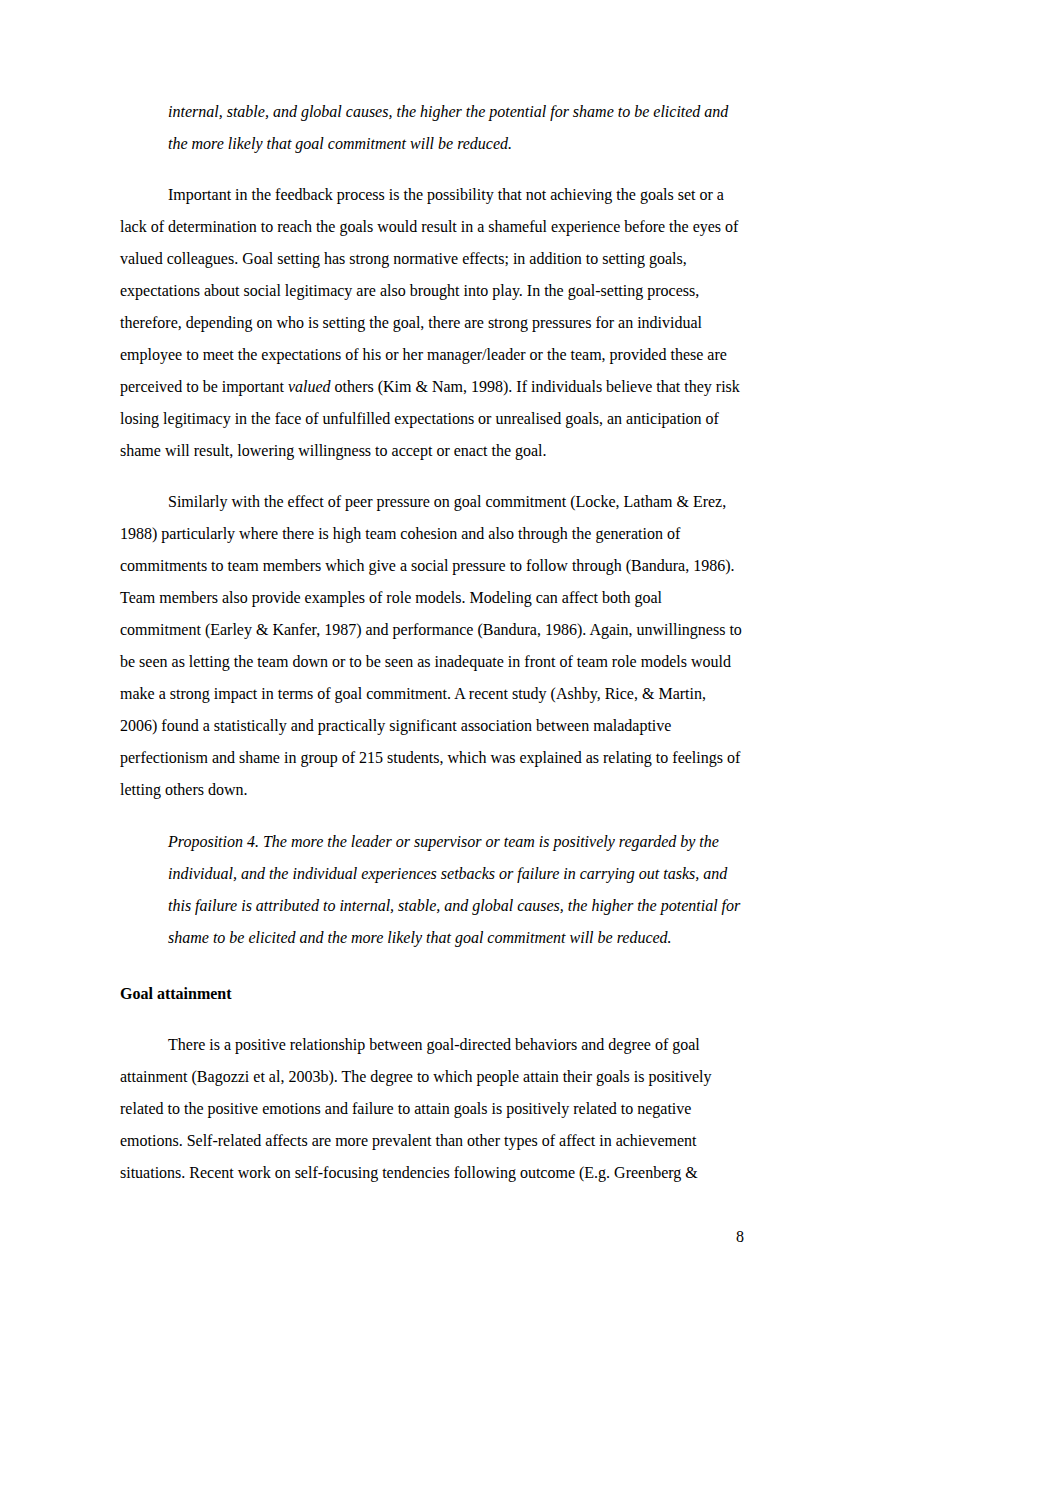internal, stable, and global causes, the higher the potential for shame to be elicited and the more likely that goal commitment will be reduced.
Important in the feedback process is the possibility that not achieving the goals set or a lack of determination to reach the goals would result in a shameful experience before the eyes of valued colleagues. Goal setting has strong normative effects; in addition to setting goals, expectations about social legitimacy are also brought into play. In the goal-setting process, therefore, depending on who is setting the goal, there are strong pressures for an individual employee to meet the expectations of his or her manager/leader or the team, provided these are perceived to be important valued others (Kim & Nam, 1998). If individuals believe that they risk losing legitimacy in the face of unfulfilled expectations or unrealised goals, an anticipation of shame will result, lowering willingness to accept or enact the goal.
Similarly with the effect of peer pressure on goal commitment (Locke, Latham & Erez, 1988) particularly where there is high team cohesion and also through the generation of commitments to team members which give a social pressure to follow through (Bandura, 1986). Team members also provide examples of role models. Modeling can affect both goal commitment (Earley & Kanfer, 1987) and performance (Bandura, 1986). Again, unwillingness to be seen as letting the team down or to be seen as inadequate in front of team role models would make a strong impact in terms of goal commitment. A recent study (Ashby, Rice, & Martin, 2006) found a statistically and practically significant association between maladaptive perfectionism and shame in group of 215 students, which was explained as relating to feelings of letting others down.
Proposition 4. The more the leader or supervisor or team is positively regarded by the individual, and the individual experiences setbacks or failure in carrying out tasks, and this failure is attributed to internal, stable, and global causes, the higher the potential for shame to be elicited and the more likely that goal commitment will be reduced.
Goal attainment
There is a positive relationship between goal-directed behaviors and degree of goal attainment (Bagozzi et al, 2003b). The degree to which people attain their goals is positively related to the positive emotions and failure to attain goals is positively related to negative emotions. Self-related affects are more prevalent than other types of affect in achievement situations. Recent work on self-focusing tendencies following outcome (E.g. Greenberg &
8